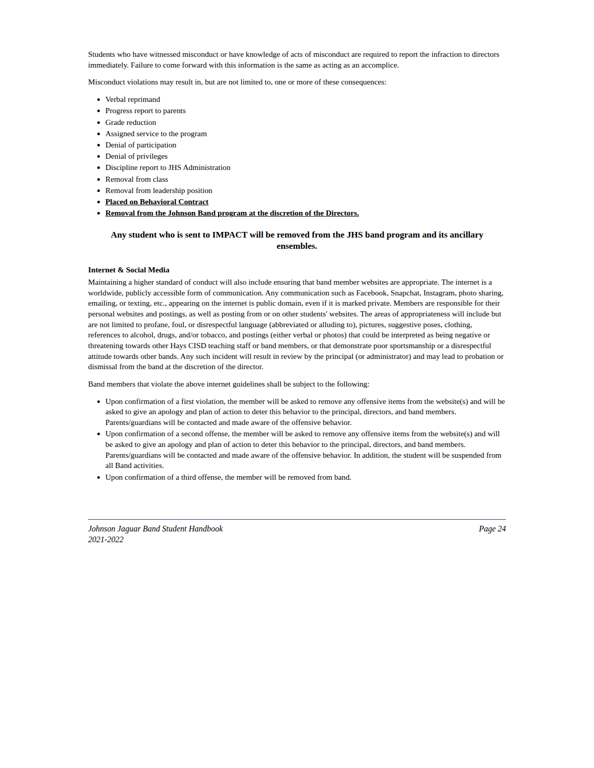Students who have witnessed misconduct or have knowledge of acts of misconduct are required to report the infraction to directors immediately. Failure to come forward with this information is the same as acting as an accomplice.
Misconduct violations may result in, but are not limited to, one or more of these consequences:
Verbal reprimand
Progress report to parents
Grade reduction
Assigned service to the program
Denial of participation
Denial of privileges
Discipline report to JHS Administration
Removal from class
Removal from leadership position
Placed on Behavioral Contract
Removal from the Johnson Band program at the discretion of the Directors.
Any student who is sent to IMPACT will be removed from the JHS band program and its ancillary ensembles.
Internet & Social Media
Maintaining a higher standard of conduct will also include ensuring that band member websites are appropriate. The internet is a worldwide, publicly accessible form of communication. Any communication such as Facebook, Snapchat, Instagram, photo sharing, emailing, or texting, etc., appearing on the internet is public domain, even if it is marked private. Members are responsible for their personal websites and postings, as well as posting from or on other students' websites. The areas of appropriateness will include but are not limited to profane, foul, or disrespectful language (abbreviated or alluding to), pictures, suggestive poses, clothing, references to alcohol, drugs, and/or tobacco, and postings (either verbal or photos) that could be interpreted as being negative or threatening towards other Hays CISD teaching staff or band members, or that demonstrate poor sportsmanship or a disrespectful attitude towards other bands. Any such incident will result in review by the principal (or administrator) and may lead to probation or dismissal from the band at the discretion of the director.
Band members that violate the above internet guidelines shall be subject to the following:
Upon confirmation of a first violation, the member will be asked to remove any offensive items from the website(s) and will be asked to give an apology and plan of action to deter this behavior to the principal, directors, and band members. Parents/guardians will be contacted and made aware of the offensive behavior.
Upon confirmation of a second offense, the member will be asked to remove any offensive items from the website(s) and will be asked to give an apology and plan of action to deter this behavior to the principal, directors, and band members. Parents/guardians will be contacted and made aware of the offensive behavior. In addition, the student will be suspended from all Band activities.
Upon confirmation of a third offense, the member will be removed from band.
Johnson Jaguar Band Student Handbook
2021-2022
Page 24